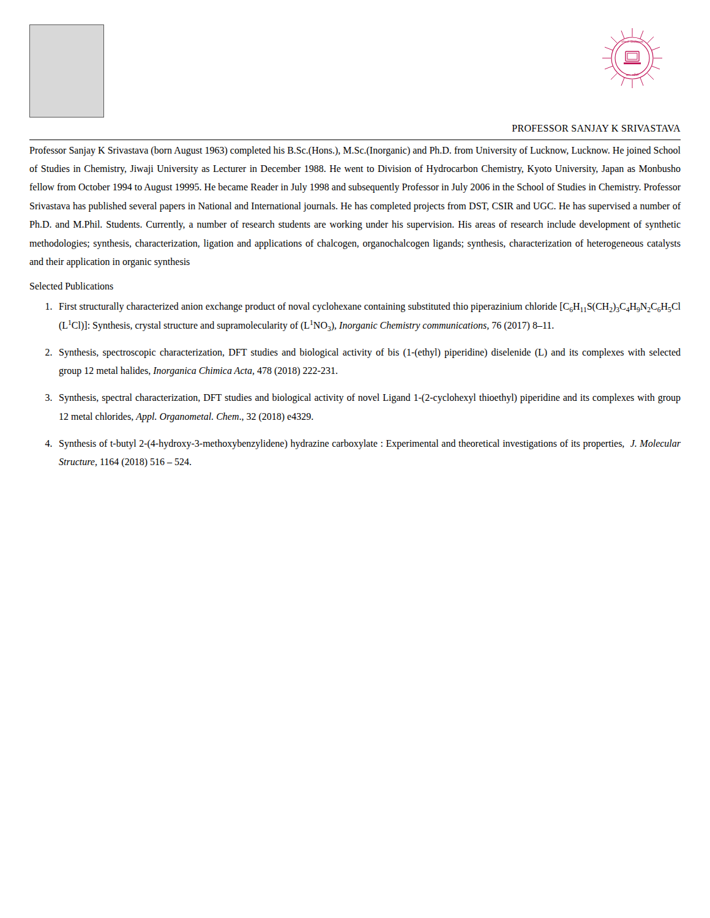जीवाजी विश्वविद्यालय ज्ञान सर्वोपरि
PROFESSOR SANJAY K SRIVASTAVA
Professor Sanjay K Srivastava (born August 1963) completed his B.Sc.(Hons.), M.Sc.(Inorganic) and Ph.D. from University of Lucknow, Lucknow. He joined School of Studies in Chemistry, Jiwaji University as Lecturer in December 1988. He went to Division of Hydrocarbon Chemistry, Kyoto University, Japan as Monbusho fellow from October 1994 to August 19995. He became Reader in July 1998 and subsequently Professor in July 2006 in the School of Studies in Chemistry. Professor Srivastava has published several papers in National and International journals. He has completed projects from DST, CSIR and UGC. He has supervised a number of Ph.D. and M.Phil. Students. Currently, a number of research students are working under his supervision. His areas of research include development of synthetic methodologies; synthesis, characterization, ligation and applications of chalcogen, organochalcogen ligands; synthesis, characterization of heterogeneous catalysts and their application in organic synthesis
Selected Publications
First structurally characterized anion exchange product of noval cyclohexane containing substituted thio piperazinium chloride [C6H11S(CH2)3C4H9N2C6H5Cl (L1Cl)]: Synthesis, crystal structure and supramolecularity of (L1NO3), Inorganic Chemistry communications, 76 (2017) 8–11.
Synthesis, spectroscopic characterization, DFT studies and biological activity of bis (1-(ethyl) piperidine) diselenide (L) and its complexes with selected group 12 metal halides, Inorganica Chimica Acta, 478 (2018) 222-231.
Synthesis, spectral characterization, DFT studies and biological activity of novel Ligand 1‐(2‐cyclohexyl thioethyl) piperidine and its complexes with group 12 metal chlorides, Appl. Organometal. Chem., 32 (2018) e4329.
Synthesis of t-butyl 2-(4-hydroxy-3-methoxybenzylidene) hydrazine carboxylate : Experimental and theoretical investigations of its properties, J. Molecular Structure, 1164 (2018) 516 – 524.